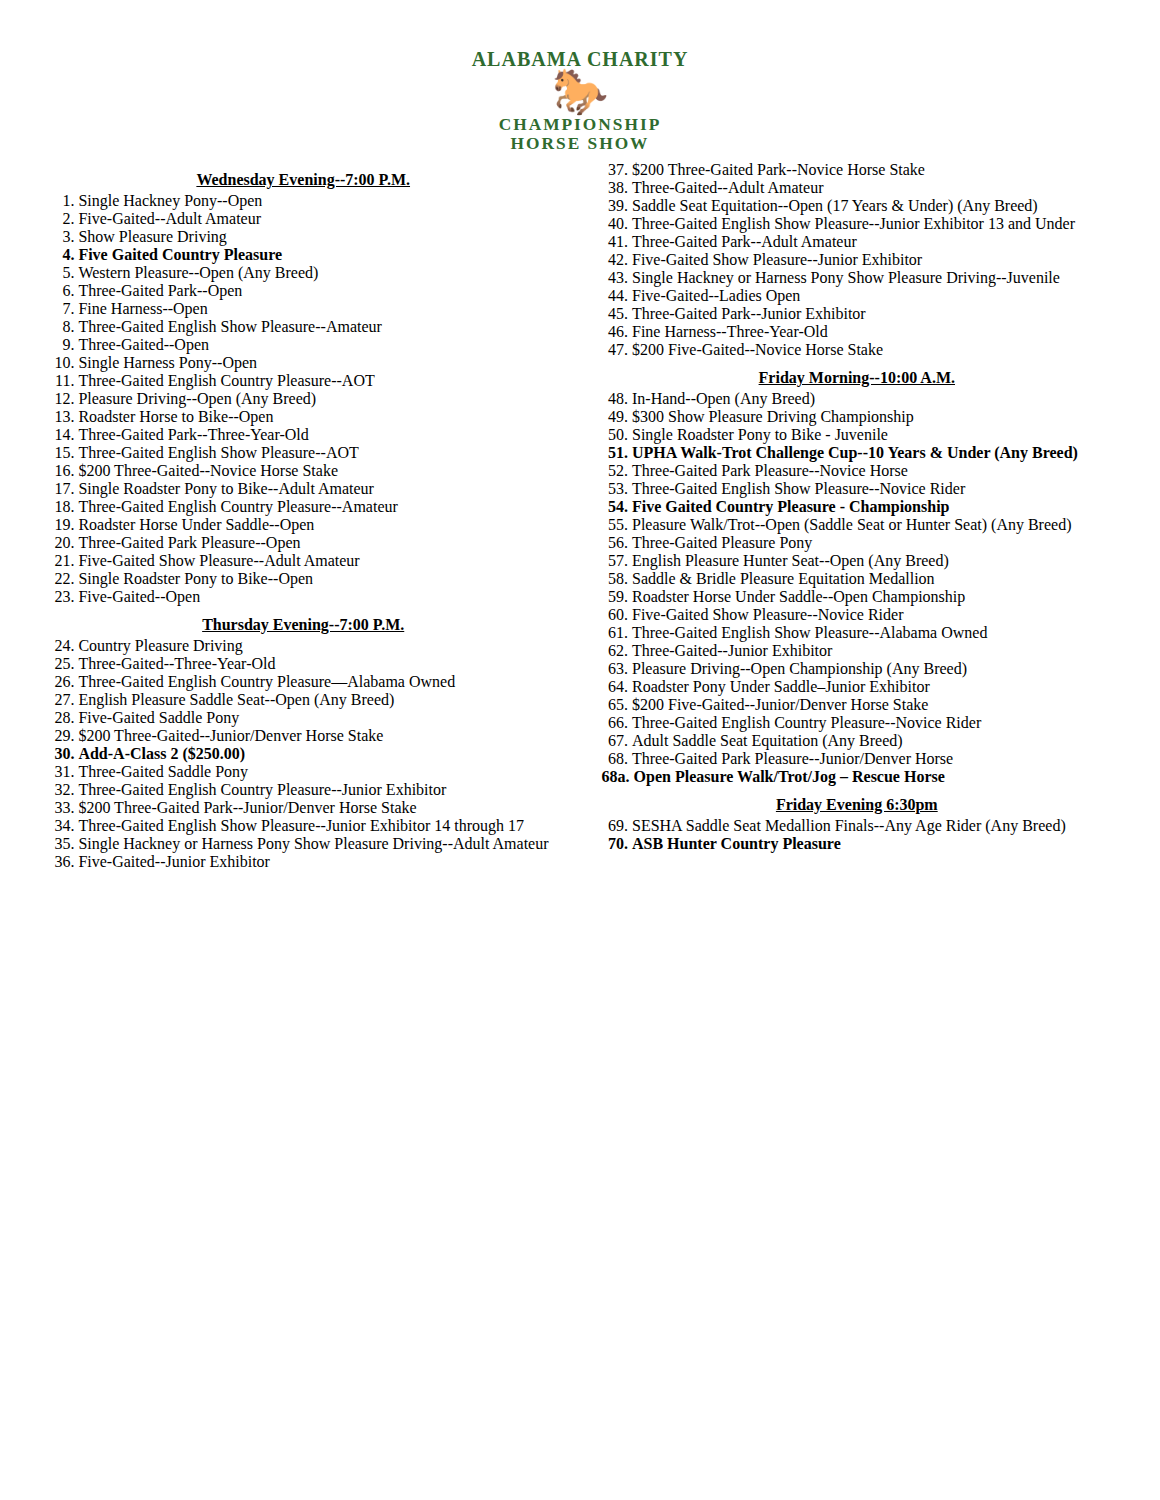ALABAMA CHARITY
🐎
CHAMPIONSHIP
HORSE SHOW
Wednesday Evening--7:00 P.M.
Single Hackney Pony--Open
Five-Gaited--Adult Amateur
Show Pleasure Driving
Five Gaited Country Pleasure
Western Pleasure--Open (Any Breed)
Three-Gaited Park--Open
Fine Harness--Open
Three-Gaited English Show Pleasure--Amateur
Three-Gaited--Open
Single Harness Pony--Open
Three-Gaited English Country Pleasure--AOT
Pleasure Driving--Open (Any Breed)
Roadster Horse to Bike--Open
Three-Gaited Park--Three-Year-Old
Three-Gaited English Show Pleasure--AOT
$200 Three-Gaited--Novice Horse Stake
Single Roadster Pony to Bike--Adult Amateur
Three-Gaited English Country Pleasure--Amateur
Roadster Horse Under Saddle--Open
Three-Gaited Park Pleasure--Open
Five-Gaited Show Pleasure--Adult Amateur
Single Roadster Pony to Bike--Open
Five-Gaited--Open
Thursday Evening--7:00 P.M.
Country Pleasure Driving
Three-Gaited--Three-Year-Old
Three-Gaited English Country Pleasure—Alabama Owned
English Pleasure Saddle Seat--Open (Any Breed)
Five-Gaited Saddle Pony
$200 Three-Gaited--Junior/Denver Horse Stake
Add-A-Class 2 ($250.00)
Three-Gaited Saddle Pony
Three-Gaited English Country Pleasure--Junior Exhibitor
$200 Three-Gaited Park--Junior/Denver Horse Stake
Three-Gaited English Show Pleasure--Junior Exhibitor 14 through 17
Single Hackney or Harness Pony Show Pleasure Driving--Adult Amateur
Five-Gaited--Junior Exhibitor
$200 Three-Gaited Park--Novice Horse Stake
Three-Gaited--Adult Amateur
Saddle Seat Equitation--Open (17 Years & Under) (Any Breed)
Three-Gaited English Show Pleasure--Junior Exhibitor 13 and Under
Three-Gaited Park--Adult Amateur
Five-Gaited Show Pleasure--Junior Exhibitor
Single Hackney or Harness Pony Show Pleasure Driving--Juvenile
Five-Gaited--Ladies Open
Three-Gaited Park--Junior Exhibitor
Fine Harness--Three-Year-Old
$200 Five-Gaited--Novice Horse Stake
Friday Morning--10:00 A.M.
In-Hand--Open (Any Breed)
$300 Show Pleasure Driving Championship
Single Roadster Pony to Bike - Juvenile
UPHA Walk-Trot Challenge Cup--10 Years & Under (Any Breed)
Three-Gaited Park Pleasure--Novice Horse
Three-Gaited English Show Pleasure--Novice Rider
Five Gaited Country Pleasure - Championship
Pleasure Walk/Trot--Open (Saddle Seat or Hunter Seat) (Any Breed)
Three-Gaited Pleasure Pony
English Pleasure Hunter Seat--Open (Any Breed)
Saddle & Bridle Pleasure Equitation Medallion
Roadster Horse Under Saddle--Open Championship
Five-Gaited Show Pleasure--Novice Rider
Three-Gaited English Show Pleasure--Alabama Owned
Three-Gaited--Junior Exhibitor
Pleasure Driving--Open Championship (Any Breed)
Roadster Pony Under Saddle–Junior Exhibitor
$200 Five-Gaited--Junior/Denver Horse Stake
Three-Gaited English Country Pleasure--Novice Rider
Adult Saddle Seat Equitation (Any Breed)
Three-Gaited Park Pleasure--Junior/Denver Horse
68a. Open Pleasure Walk/Trot/Jog – Rescue Horse
Friday Evening 6:30pm
SESHA Saddle Seat Medallion Finals--Any Age Rider (Any Breed)
ASB Hunter Country Pleasure